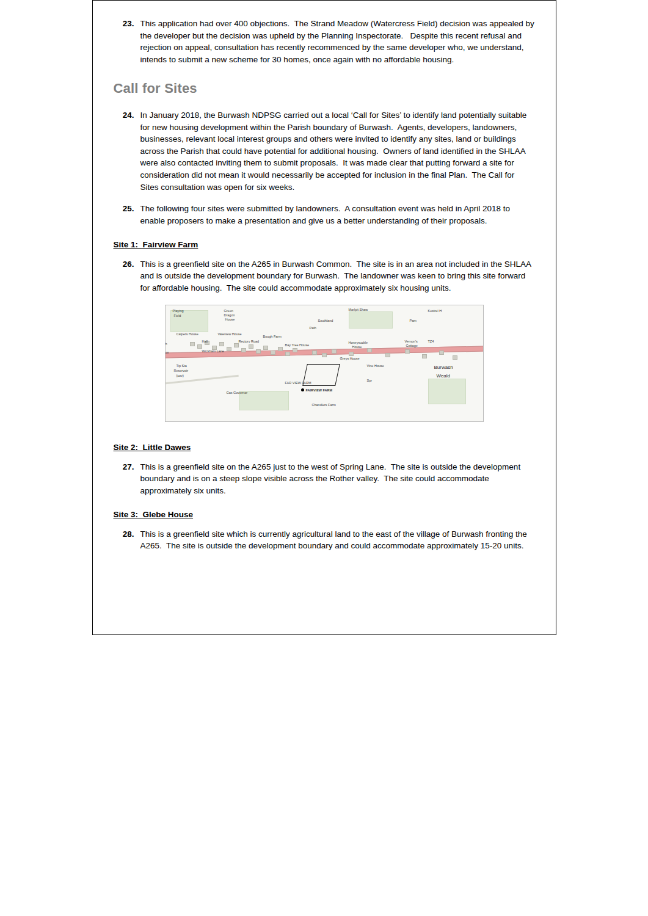23. This application had over 400 objections. The Strand Meadow (Watercress Field) decision was appealed by the developer but the decision was upheld by the Planning Inspectorate. Despite this recent refusal and rejection on appeal, consultation has recently recommenced by the same developer who, we understand, intends to submit a new scheme for 30 homes, once again with no affordable housing.
Call for Sites
24. In January 2018, the Burwash NDPSG carried out a local ‘Call for Sites’ to identify land potentially suitable for new housing development within the Parish boundary of Burwash. Agents, developers, landowners, businesses, relevant local interest groups and others were invited to identify any sites, land or buildings across the Parish that could have potential for additional housing. Owners of land identified in the SHLAA were also contacted inviting them to submit proposals. It was made clear that putting forward a site for consideration did not mean it would necessarily be accepted for inclusion in the final Plan. The Call for Sites consultation was open for six weeks.
25. The following four sites were submitted by landowners. A consultation event was held in April 2018 to enable proposers to make a presentation and give us a better understanding of their proposals.
Site 1: Fairview Farm
26. This is a greenfield site on the A265 in Burwash Common. The site is in an area not included in the SHLAA and is outside the development boundary for Burwash. The landowner was keen to bring this site forward for affordable housing. The site could accommodate approximately six housing units.
Playing Field Green Dragon House Marlpit Shaw Kestrel H Southland Path Pam Calpers House Valeview House Bough Farm Bay Tree House Honeysuckle House Vernon's Cottage TZ4 h on Hall Rectory Road Wickham Lane Greys House Vine House Tip Sta Reservoir (cov) FAR VIEW FARM FAIRVIEW FARM Gas Governor Chandlers Farm Spr Burwash Weald
Site 2: Little Dawes
27. This is a greenfield site on the A265 just to the west of Spring Lane. The site is outside the development boundary and is on a steep slope visible across the Rother valley. The site could accommodate approximately six units.
Site 3: Glebe House
28. This is a greenfield site which is currently agricultural land to the east of the village of Burwash fronting the A265. The site is outside the development boundary and could accommodate approximately 15-20 units.